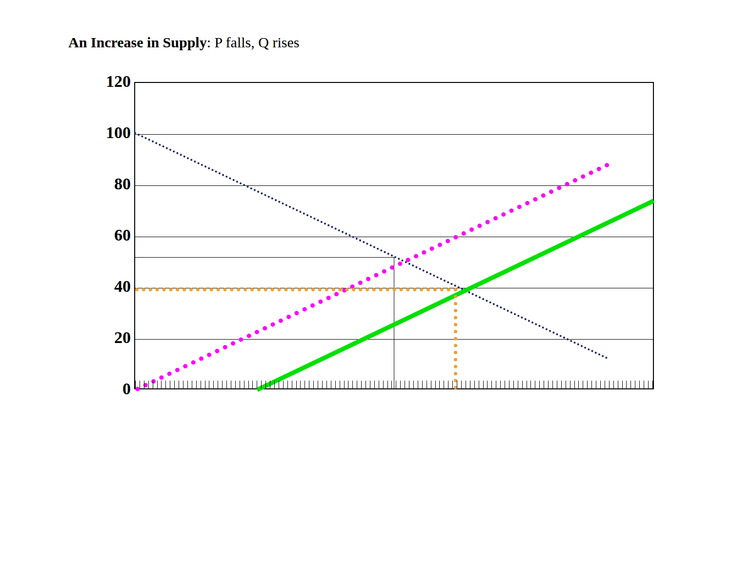An Increase in Supply: P falls, Q rises
120
100
80
60
40
20
0